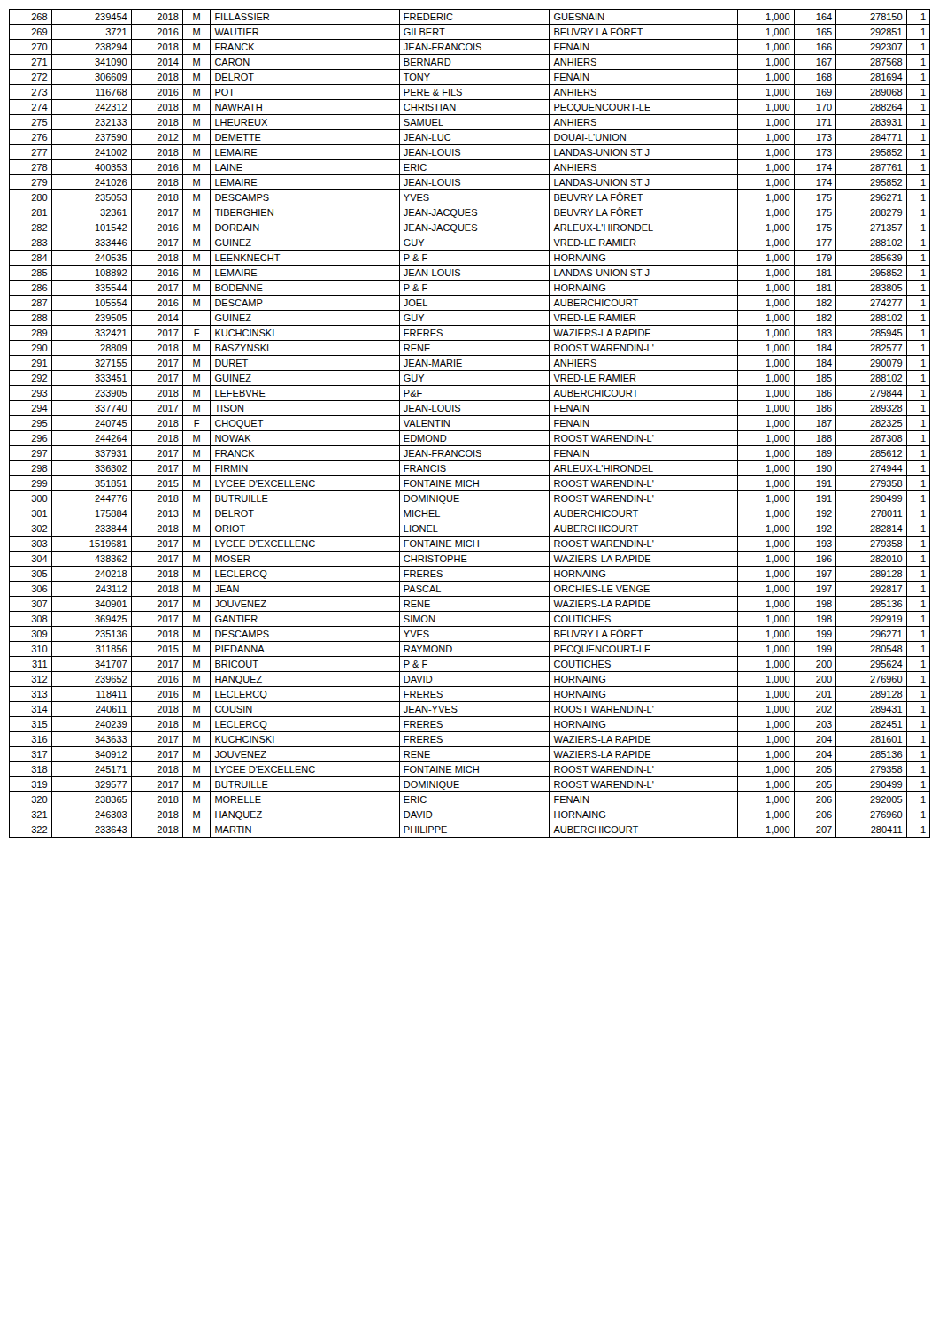| 268 | 239454 | 2018 | M | FILLASSIER | FREDERIC | GUESNAIN | 1,000 | 164 | 278150 | 1 |
| 269 | 3721 | 2016 | M | WAUTIER | GILBERT | BEUVRY LA FÔRET | 1,000 | 165 | 292851 | 1 |
| 270 | 238294 | 2018 | M | FRANCK | JEAN-FRANCOIS | FENAIN | 1,000 | 166 | 292307 | 1 |
| 271 | 341090 | 2014 | M | CARON | BERNARD | ANHIERS | 1,000 | 167 | 287568 | 1 |
| 272 | 306609 | 2018 | M | DELROT | TONY | FENAIN | 1,000 | 168 | 281694 | 1 |
| 273 | 116768 | 2016 | M | POT | PERE & FILS | ANHIERS | 1,000 | 169 | 289068 | 1 |
| 274 | 242312 | 2018 | M | NAWRATH | CHRISTIAN | PECQUENCOURT-LE | 1,000 | 170 | 288264 | 1 |
| 275 | 232133 | 2018 | M | LHEUREUX | SAMUEL | ANHIERS | 1,000 | 171 | 283931 | 1 |
| 276 | 237590 | 2012 | M | DEMETTE | JEAN-LUC | DOUAI-L'UNION | 1,000 | 173 | 284771 | 1 |
| 277 | 241002 | 2018 | M | LEMAIRE | JEAN-LOUIS | LANDAS-UNION ST J | 1,000 | 173 | 295852 | 1 |
| 278 | 400353 | 2016 | M | LAINE | ERIC | ANHIERS | 1,000 | 174 | 287761 | 1 |
| 279 | 241026 | 2018 | M | LEMAIRE | JEAN-LOUIS | LANDAS-UNION ST J | 1,000 | 174 | 295852 | 1 |
| 280 | 235053 | 2018 | M | DESCAMPS | YVES | BEUVRY LA FÔRET | 1,000 | 175 | 296271 | 1 |
| 281 | 32361 | 2017 | M | TIBERGHIEN | JEAN-JACQUES | BEUVRY LA FÔRET | 1,000 | 175 | 288279 | 1 |
| 282 | 101542 | 2016 | M | DORDAIN | JEAN-JACQUES | ARLEUX-L'HIRONDEL | 1,000 | 175 | 271357 | 1 |
| 283 | 333446 | 2017 | M | GUINEZ | GUY | VRED-LE RAMIER | 1,000 | 177 | 288102 | 1 |
| 284 | 240535 | 2018 | M | LEENKNECHT | P & F | HORNAING | 1,000 | 179 | 285639 | 1 |
| 285 | 108892 | 2016 | M | LEMAIRE | JEAN-LOUIS | LANDAS-UNION ST J | 1,000 | 181 | 295852 | 1 |
| 286 | 335544 | 2017 | M | BODENNE | P & F | HORNAING | 1,000 | 181 | 283805 | 1 |
| 287 | 105554 | 2016 | M | DESCAMP | JOEL | AUBERCHICOURT | 1,000 | 182 | 274277 | 1 |
| 288 | 239505 | 2014 | | GUINEZ | GUY | VRED-LE RAMIER | 1,000 | 182 | 288102 | 1 |
| 289 | 332421 | 2017 | F | KUCHCINSKI | FRERES | WAZIERS-LA RAPIDE | 1,000 | 183 | 285945 | 1 |
| 290 | 28809 | 2018 | M | BASZYNSKI | RENE | ROOST WARENDIN-L' | 1,000 | 184 | 282577 | 1 |
| 291 | 327155 | 2017 | M | DURET | JEAN-MARIE | ANHIERS | 1,000 | 184 | 290079 | 1 |
| 292 | 333451 | 2017 | M | GUINEZ | GUY | VRED-LE RAMIER | 1,000 | 185 | 288102 | 1 |
| 293 | 233905 | 2018 | M | LEFEBVRE | P&F | AUBERCHICOURT | 1,000 | 186 | 279844 | 1 |
| 294 | 337740 | 2017 | M | TISON | JEAN-LOUIS | FENAIN | 1,000 | 186 | 289328 | 1 |
| 295 | 240745 | 2018 | F | CHOQUET | VALENTIN | FENAIN | 1,000 | 187 | 282325 | 1 |
| 296 | 244264 | 2018 | M | NOWAK | EDMOND | ROOST WARENDIN-L' | 1,000 | 188 | 287308 | 1 |
| 297 | 337931 | 2017 | M | FRANCK | JEAN-FRANCOIS | FENAIN | 1,000 | 189 | 285612 | 1 |
| 298 | 336302 | 2017 | M | FIRMIN | FRANCIS | ARLEUX-L'HIRONDEL | 1,000 | 190 | 274944 | 1 |
| 299 | 351851 | 2015 | M | LYCEE D'EXCELLENC | FONTAINE MICH | ROOST WARENDIN-L' | 1,000 | 191 | 279358 | 1 |
| 300 | 244776 | 2018 | M | BUTRUILLE | DOMINIQUE | ROOST WARENDIN-L' | 1,000 | 191 | 290499 | 1 |
| 301 | 175884 | 2013 | M | DELROT | MICHEL | AUBERCHICOURT | 1,000 | 192 | 278011 | 1 |
| 302 | 233844 | 2018 | M | ORIOT | LIONEL | AUBERCHICOURT | 1,000 | 192 | 282814 | 1 |
| 303 | 1519681 | 2017 | M | LYCEE D'EXCELLENC | FONTAINE MICH | ROOST WARENDIN-L' | 1,000 | 193 | 279358 | 1 |
| 304 | 438362 | 2017 | M | MOSER | CHRISTOPHE | WAZIERS-LA RAPIDE | 1,000 | 196 | 282010 | 1 |
| 305 | 240218 | 2018 | M | LECLERCQ | FRERES | HORNAING | 1,000 | 197 | 289128 | 1 |
| 306 | 243112 | 2018 | M | JEAN | PASCAL | ORCHIES-LE VENGE | 1,000 | 197 | 292817 | 1 |
| 307 | 340901 | 2017 | M | JOUVENEZ | RENE | WAZIERS-LA RAPIDE | 1,000 | 198 | 285136 | 1 |
| 308 | 369425 | 2017 | M | GANTIER | SIMON | COUTICHES | 1,000 | 198 | 292919 | 1 |
| 309 | 235136 | 2018 | M | DESCAMPS | YVES | BEUVRY LA FÔRET | 1,000 | 199 | 296271 | 1 |
| 310 | 311856 | 2015 | M | PIEDANNA | RAYMOND | PECQUENCOURT-LE | 1,000 | 199 | 280548 | 1 |
| 311 | 341707 | 2017 | M | BRICOUT | P & F | COUTICHES | 1,000 | 200 | 295624 | 1 |
| 312 | 239652 | 2016 | M | HANQUEZ | DAVID | HORNAING | 1,000 | 200 | 276960 | 1 |
| 313 | 118411 | 2016 | M | LECLERCQ | FRERES | HORNAING | 1,000 | 201 | 289128 | 1 |
| 314 | 240611 | 2018 | M | COUSIN | JEAN-YVES | ROOST WARENDIN-L' | 1,000 | 202 | 289431 | 1 |
| 315 | 240239 | 2018 | M | LECLERCQ | FRERES | HORNAING | 1,000 | 203 | 282451 | 1 |
| 316 | 343633 | 2017 | M | KUCHCINSKI | FRERES | WAZIERS-LA RAPIDE | 1,000 | 204 | 281601 | 1 |
| 317 | 340912 | 2017 | M | JOUVENEZ | RENE | WAZIERS-LA RAPIDE | 1,000 | 204 | 285136 | 1 |
| 318 | 245171 | 2018 | M | LYCEE D'EXCELLENC | FONTAINE MICH | ROOST WARENDIN-L' | 1,000 | 205 | 279358 | 1 |
| 319 | 329577 | 2017 | M | BUTRUILLE | DOMINIQUE | ROOST WARENDIN-L' | 1,000 | 205 | 290499 | 1 |
| 320 | 238365 | 2018 | M | MORELLE | ERIC | FENAIN | 1,000 | 206 | 292005 | 1 |
| 321 | 246303 | 2018 | M | HANQUEZ | DAVID | HORNAING | 1,000 | 206 | 276960 | 1 |
| 322 | 233643 | 2018 | M | MARTIN | PHILIPPE | AUBERCHICOURT | 1,000 | 207 | 280411 | 1 |